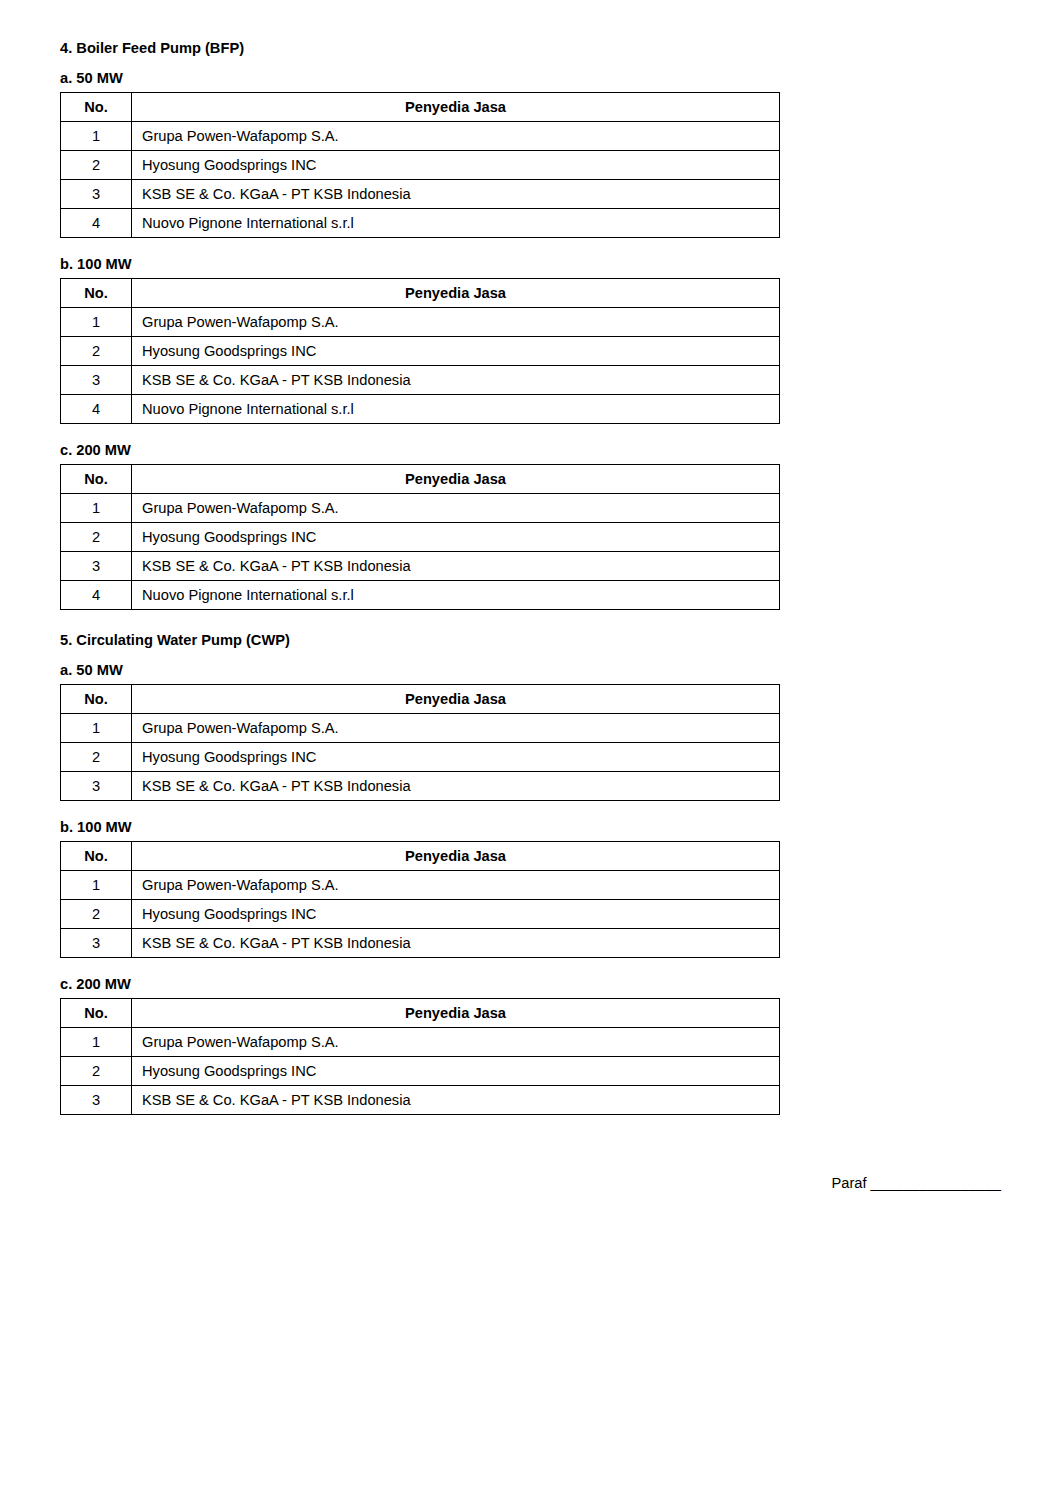4. Boiler Feed Pump (BFP)
a. 50 MW
| No. | Penyedia Jasa |
| --- | --- |
| 1 | Grupa Powen-Wafapomp S.A. |
| 2 | Hyosung Goodsprings INC |
| 3 | KSB SE & Co. KGaA - PT KSB Indonesia |
| 4 | Nuovo Pignone International s.r.l |
b. 100 MW
| No. | Penyedia Jasa |
| --- | --- |
| 1 | Grupa Powen-Wafapomp S.A. |
| 2 | Hyosung Goodsprings INC |
| 3 | KSB SE & Co. KGaA - PT KSB Indonesia |
| 4 | Nuovo Pignone International s.r.l |
c. 200 MW
| No. | Penyedia Jasa |
| --- | --- |
| 1 | Grupa Powen-Wafapomp S.A. |
| 2 | Hyosung Goodsprings INC |
| 3 | KSB SE & Co. KGaA - PT KSB Indonesia |
| 4 | Nuovo Pignone International s.r.l |
5. Circulating Water Pump (CWP)
a. 50 MW
| No. | Penyedia Jasa |
| --- | --- |
| 1 | Grupa Powen-Wafapomp S.A. |
| 2 | Hyosung Goodsprings INC |
| 3 | KSB SE & Co. KGaA - PT KSB Indonesia |
b. 100 MW
| No. | Penyedia Jasa |
| --- | --- |
| 1 | Grupa Powen-Wafapomp S.A. |
| 2 | Hyosung Goodsprings INC |
| 3 | KSB SE & Co. KGaA - PT KSB Indonesia |
c. 200 MW
| No. | Penyedia Jasa |
| --- | --- |
| 1 | Grupa Powen-Wafapomp S.A. |
| 2 | Hyosung Goodsprings INC |
| 3 | KSB SE & Co. KGaA - PT KSB Indonesia |
Paraf ________________